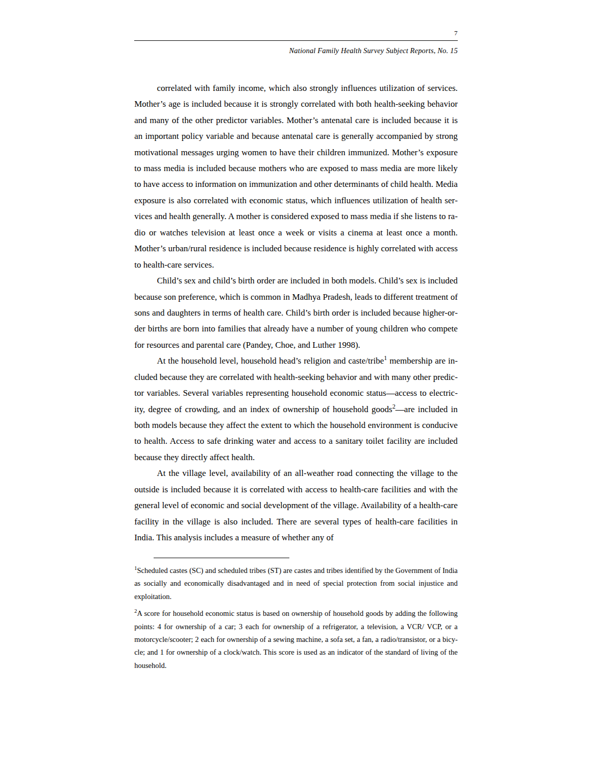7
National Family Health Survey Subject Reports, No. 15
correlated with family income, which also strongly influences utilization of services. Mother’s age is included because it is strongly correlated with both health-seeking behavior and many of the other predictor variables. Mother’s antenatal care is included because it is an important policy variable and because antenatal care is generally accompanied by strong motivational messages urging women to have their children immunized. Mother’s exposure to mass media is included because mothers who are exposed to mass media are more likely to have access to information on immunization and other determinants of child health. Media exposure is also correlated with economic status, which influences utilization of health services and health generally. A mother is considered exposed to mass media if she listens to radio or watches television at least once a week or visits a cinema at least once a month. Mother’s urban/rural residence is included because residence is highly correlated with access to health-care services.
Child’s sex and child’s birth order are included in both models. Child’s sex is included because son preference, which is common in Madhya Pradesh, leads to different treatment of sons and daughters in terms of health care. Child’s birth order is included because higher-order births are born into families that already have a number of young children who compete for resources and parental care (Pandey, Choe, and Luther 1998).
At the household level, household head’s religion and caste/tribe1 membership are included because they are correlated with health-seeking behavior and with many other predictor variables. Several variables representing household economic status—access to electricity, degree of crowding, and an index of ownership of household goods2—are included in both models because they affect the extent to which the household environment is conducive to health. Access to safe drinking water and access to a sanitary toilet facility are included because they directly affect health.
At the village level, availability of an all-weather road connecting the village to the outside is included because it is correlated with access to health-care facilities and with the general level of economic and social development of the village. Availability of a health-care facility in the village is also included. There are several types of health-care facilities in India. This analysis includes a measure of whether any of
1Scheduled castes (SC) and scheduled tribes (ST) are castes and tribes identified by the Government of India as socially and economically disadvantaged and in need of special protection from social injustice and exploitation.
2A score for household economic status is based on ownership of household goods by adding the following points: 4 for ownership of a car; 3 each for ownership of a refrigerator, a television, a VCR/ VCP, or a motorcycle/scooter; 2 each for ownership of a sewing machine, a sofa set, a fan, a radio/transistor, or a bicycle; and 1 for ownership of a clock/watch. This score is used as an indicator of the standard of living of the household.